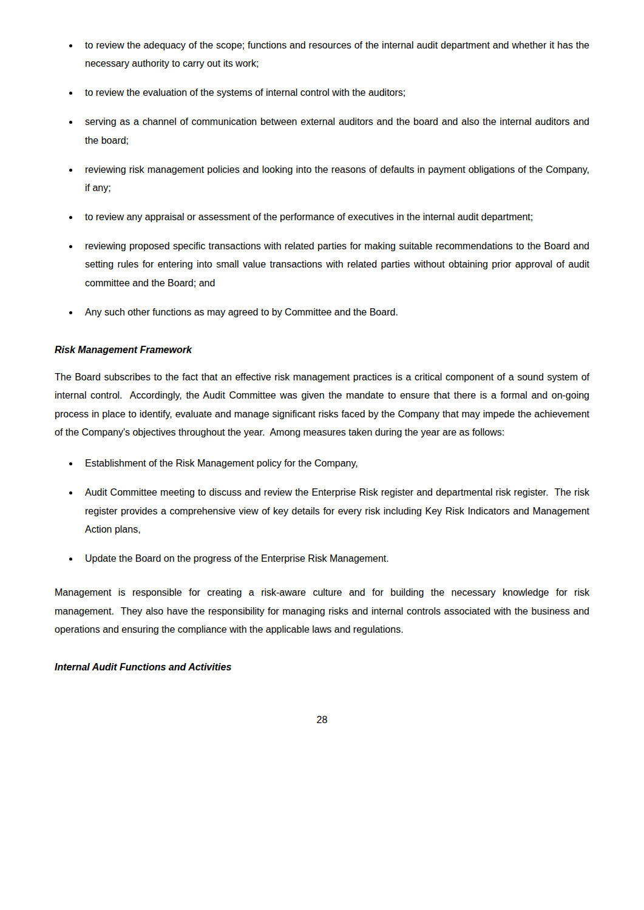to review the adequacy of the scope; functions and resources of the internal audit department and whether it has the necessary authority to carry out its work;
to review the evaluation of the systems of internal control with the auditors;
serving as a channel of communication between external auditors and the board and also the internal auditors and the board;
reviewing risk management policies and looking into the reasons of defaults in payment obligations of the Company, if any;
to review any appraisal or assessment of the performance of executives in the internal audit department;
reviewing proposed specific transactions with related parties for making suitable recommendations to the Board and setting rules for entering into small value transactions with related parties without obtaining prior approval of audit committee and the Board; and
Any such other functions as may agreed to by Committee and the Board.
Risk Management Framework
The Board subscribes to the fact that an effective risk management practices is a critical component of a sound system of internal control. Accordingly, the Audit Committee was given the mandate to ensure that there is a formal and on-going process in place to identify, evaluate and manage significant risks faced by the Company that may impede the achievement of the Company's objectives throughout the year. Among measures taken during the year are as follows:
Establishment of the Risk Management policy for the Company,
Audit Committee meeting to discuss and review the Enterprise Risk register and departmental risk register. The risk register provides a comprehensive view of key details for every risk including Key Risk Indicators and Management Action plans,
Update the Board on the progress of the Enterprise Risk Management.
Management is responsible for creating a risk-aware culture and for building the necessary knowledge for risk management. They also have the responsibility for managing risks and internal controls associated with the business and operations and ensuring the compliance with the applicable laws and regulations.
Internal Audit Functions and Activities
28